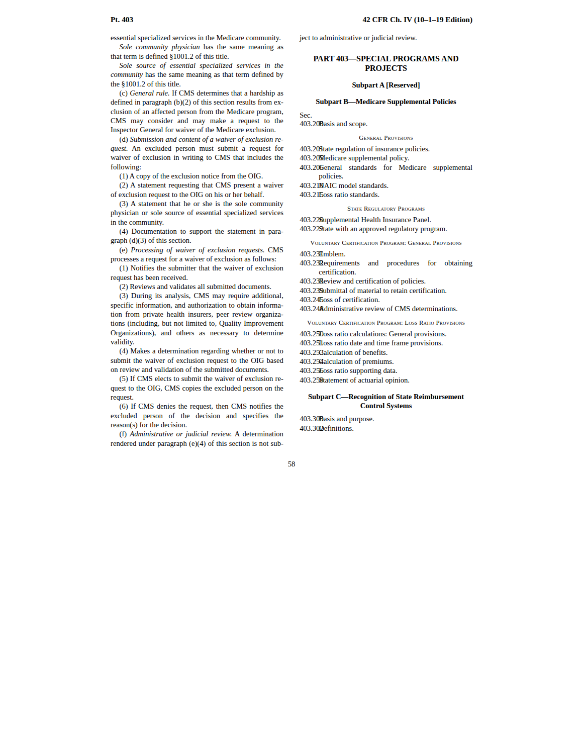Pt. 403 42 CFR Ch. IV (10–1–19 Edition)
essential specialized services in the Medicare community.
Sole community physician has the same meaning as that term is defined §1001.2 of this title.
Sole source of essential specialized services in the community has the same meaning as that term defined by the §1001.2 of this title.
(c) General rule. If CMS determines that a hardship as defined in paragraph (b)(2) of this section results from exclusion of an affected person from the Medicare program, CMS may consider and may make a request to the Inspector General for waiver of the Medicare exclusion.
(d) Submission and content of a waiver of exclusion request. An excluded person must submit a request for waiver of exclusion in writing to CMS that includes the following:
(1) A copy of the exclusion notice from the OIG.
(2) A statement requesting that CMS present a waiver of exclusion request to the OIG on his or her behalf.
(3) A statement that he or she is the sole community physician or sole source of essential specialized services in the community.
(4) Documentation to support the statement in paragraph (d)(3) of this section.
(e) Processing of waiver of exclusion requests. CMS processes a request for a waiver of exclusion as follows:
(1) Notifies the submitter that the waiver of exclusion request has been received.
(2) Reviews and validates all submitted documents.
(3) During its analysis, CMS may require additional, specific information, and authorization to obtain information from private health insurers, peer review organizations (including, but not limited to, Quality Improvement Organizations), and others as necessary to determine validity.
(4) Makes a determination regarding whether or not to submit the waiver of exclusion request to the OIG based on review and validation of the submitted documents.
(5) If CMS elects to submit the waiver of exclusion request to the OIG, CMS copies the excluded person on the request.
(6) If CMS denies the request, then CMS notifies the excluded person of the decision and specifies the reason(s) for the decision.
(f) Administrative or judicial review. A determination rendered under paragraph (e)(4) of this section is not subject to administrative or judicial review.
PART 403—SPECIAL PROGRAMS AND PROJECTS
Subpart A [Reserved]
Subpart B—Medicare Supplemental Policies
Sec.
403.200 Basis and scope.
General Provisions
403.201 State regulation of insurance policies.
403.205 Medicare supplemental policy.
403.206 General standards for Medicare supplemental policies.
403.210 NAIC model standards.
403.215 Loss ratio standards.
State Regulatory Programs
403.220 Supplemental Health Insurance Panel.
403.222 State with an approved regulatory program.
Voluntary Certification Program: General Provisions
403.231 Emblem.
403.232 Requirements and procedures for obtaining certification.
403.235 Review and certification of policies.
403.239 Submittal of material to retain certification.
403.245 Loss of certification.
403.248 Administrative review of CMS determinations.
Voluntary Certification Program: Loss Ratio Provisions
403.250 Loss ratio calculations: General provisions.
403.251 Loss ratio date and time frame provisions.
403.253 Calculation of benefits.
403.254 Calculation of premiums.
403.256 Loss ratio supporting data.
403.258 Statement of actuarial opinion.
Subpart C—Recognition of State Reimbursement Control Systems
403.300 Basis and purpose.
403.302 Definitions.
58